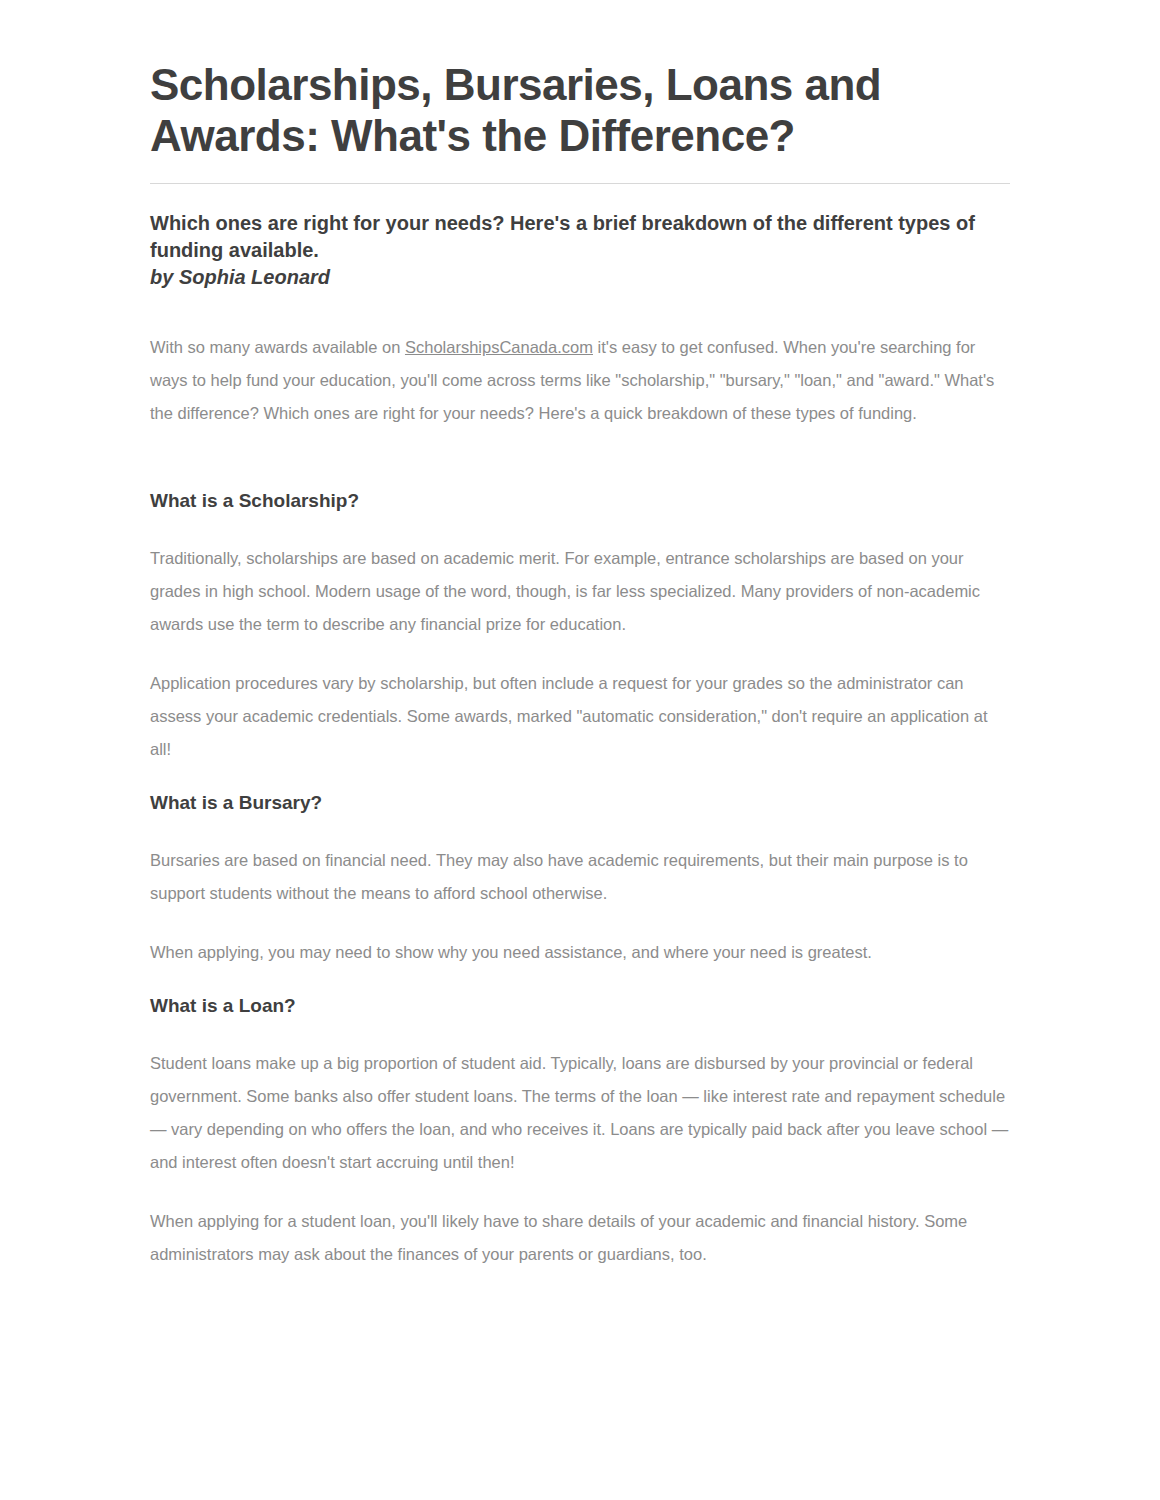Scholarships, Bursaries, Loans and Awards: What's the Difference?
Which ones are right for your needs? Here's a brief breakdown of the different types of funding available.
by Sophia Leonard
With so many awards available on ScholarshipsCanada.com it's easy to get confused. When you're searching for ways to help fund your education, you'll come across terms like "scholarship," "bursary," "loan," and "award." What's the difference? Which ones are right for your needs? Here's a quick breakdown of these types of funding.
What is a Scholarship?
Traditionally, scholarships are based on academic merit. For example, entrance scholarships are based on your grades in high school. Modern usage of the word, though, is far less specialized. Many providers of non-academic awards use the term to describe any financial prize for education.
Application procedures vary by scholarship, but often include a request for your grades so the administrator can assess your academic credentials. Some awards, marked "automatic consideration," don't require an application at all!
What is a Bursary?
Bursaries are based on financial need. They may also have academic requirements, but their main purpose is to support students without the means to afford school otherwise.
When applying, you may need to show why you need assistance, and where your need is greatest.
What is a Loan?
Student loans make up a big proportion of student aid. Typically, loans are disbursed by your provincial or federal government. Some banks also offer student loans. The terms of the loan — like interest rate and repayment schedule — vary depending on who offers the loan, and who receives it. Loans are typically paid back after you leave school — and interest often doesn't start accruing until then!
When applying for a student loan, you'll likely have to share details of your academic and financial history. Some administrators may ask about the finances of your parents or guardians, too.